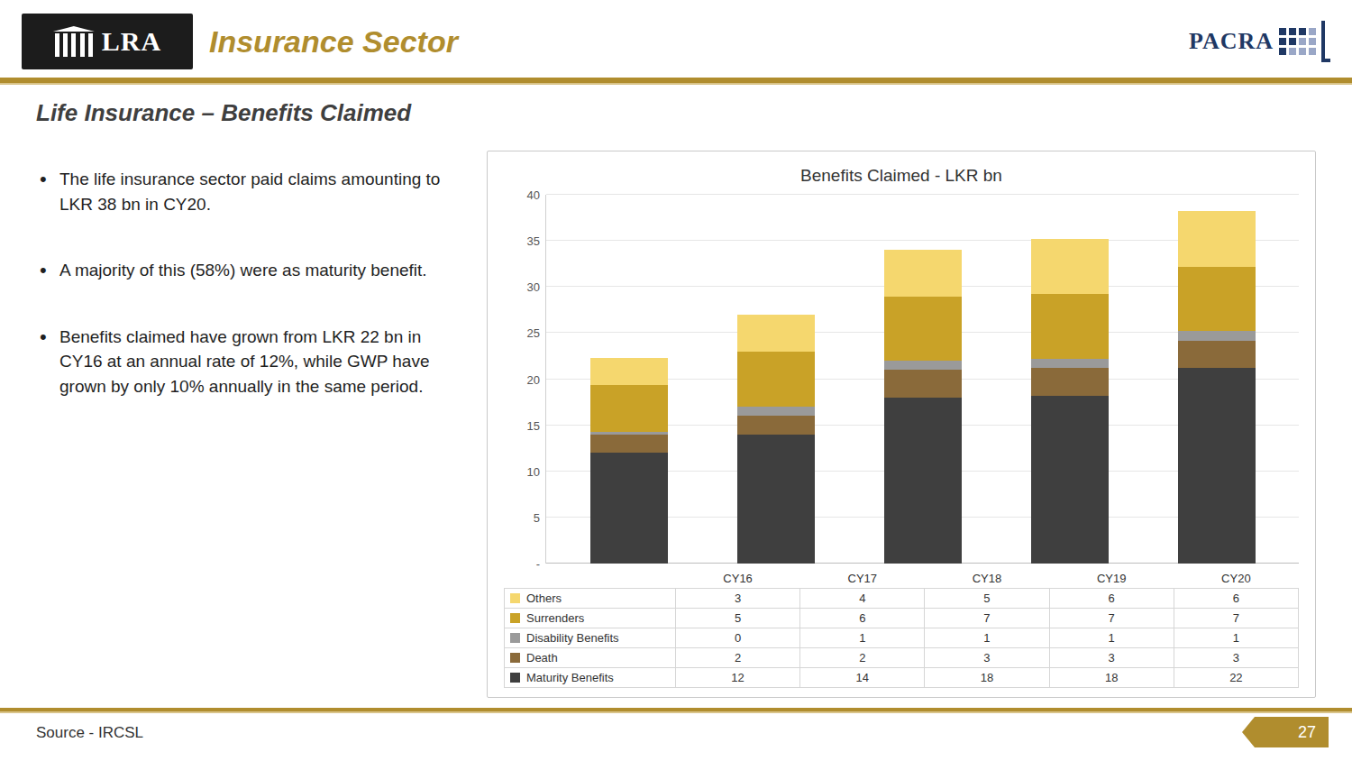LRA
Insurance Sector
PACRA
Life Insurance – Benefits Claimed
The life insurance sector paid claims amounting to LKR 38 bn in CY20.
A majority of this (58%) were as maturity benefit.
Benefits claimed have grown from LKR 22 bn in CY16 at an annual rate of 12%, while GWP have grown by only 10% annually in the same period.
Benefits Claimed - LKR bn
40 35 30 25 20 15 10 5 -
| | CY16 | CY17 | CY18 | CY19 | CY20 |
| --- | --- | --- | --- | --- | --- |
| Others | 3 | 4 | 5 | 6 | 6 |
| Surrenders | 5 | 6 | 7 | 7 | 7 |
| Disability Benefits | 0 | 1 | 1 | 1 | 1 |
| Death | 2 | 2 | 3 | 3 | 3 |
| Maturity Benefits | 12 | 14 | 18 | 18 | 22 |
Source - IRCSL
27